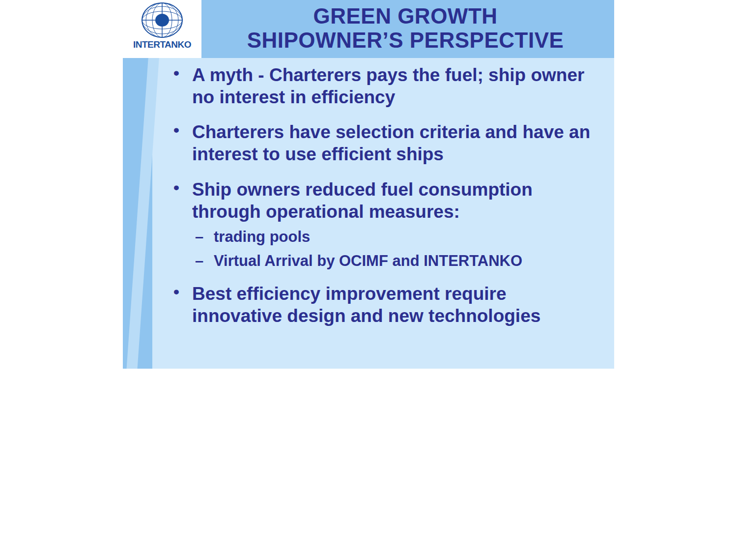GREEN GROWTH
SHIPOWNER’S PERSPECTIVE
INTERTANKO
A myth - Charterers pays the fuel; ship owner no interest in efficiency
Charterers have selection criteria and have an interest to use efficient ships
Ship owners reduced fuel consumption through operational measures:
trading pools
Virtual Arrival by OCIMF and INTERTANKO
Best efficiency improvement require innovative design and new technologies